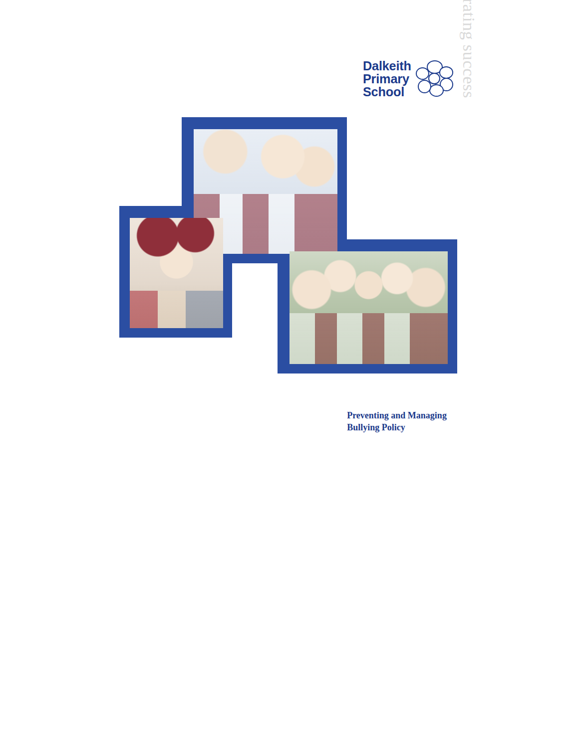Dalkeith
Primary
School
… celebrating success
Preventing and Managing
Bullying Policy